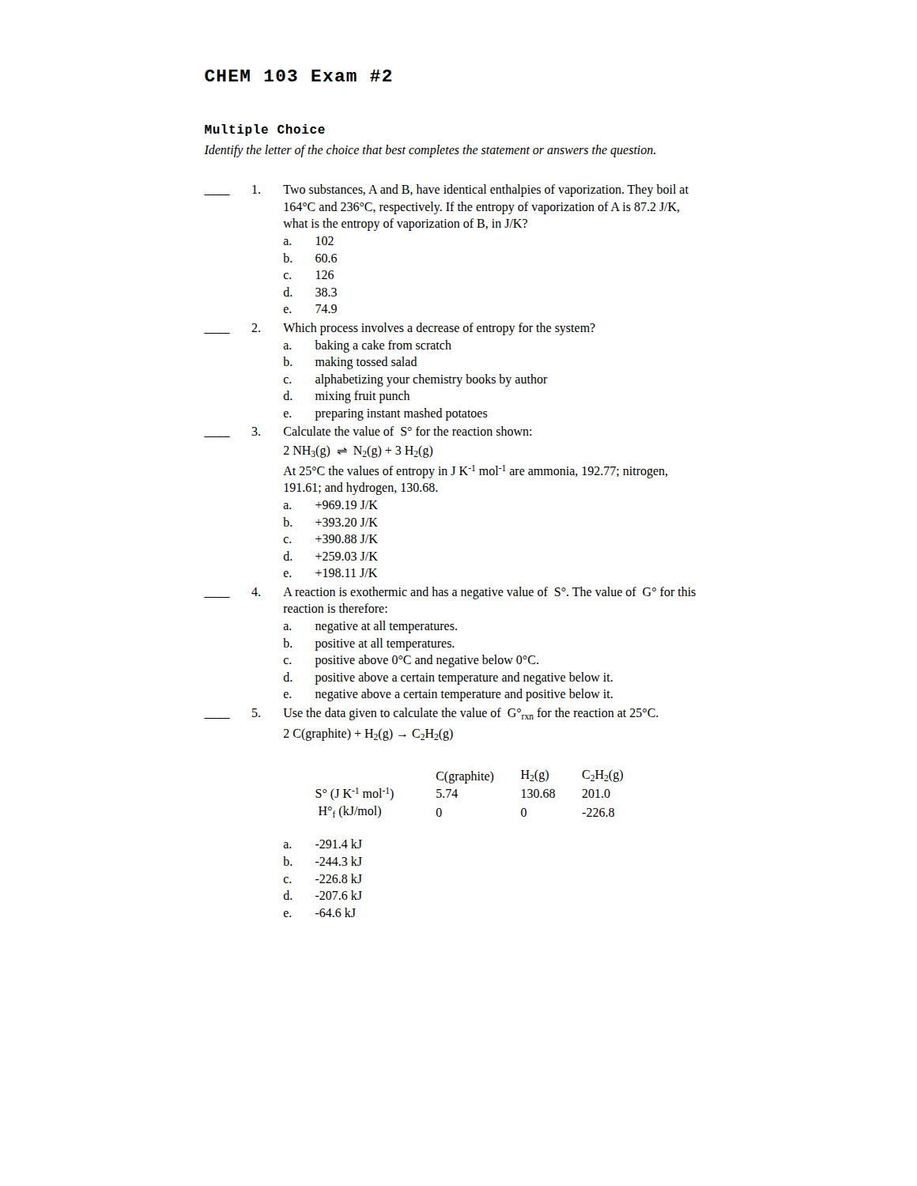CHEM 103 Exam #2
Multiple Choice
Identify the letter of the choice that best completes the statement or answers the question.
____ 1.
Two substances, A and B, have identical enthalpies of vaporization. They boil at 164°C and 236°C, respectively. If the entropy of vaporization of A is 87.2 J/K, what is the entropy of vaporization of B, in J/K?
a. 102
b. 60.6
c. 126
d. 38.3
e. 74.9
____ 2.
Which process involves a decrease of entropy for the system?
a. baking a cake from scratch
b. making tossed salad
c. alphabetizing your chemistry books by author
d. mixing fruit punch
e. preparing instant mashed potatoes
____ 3.
Calculate the value of S° for the reaction shown:
2 NH3(g) ⇌ N2(g) + 3 H2(g)
At 25°C the values of entropy in J K-1 mol-1 are ammonia, 192.77; nitrogen, 191.61; and hydrogen, 130.68.
a.+969.19 J/K
b.+393.20 J/K
c.+390.88 J/K
d.+259.03 J/K
e.+198.11 J/K
____ 4.
A reaction is exothermic and has a negative value of S°. The value of G° for this reaction is therefore:
a. negative at all temperatures.
b. positive at all temperatures.
c. positive above 0°C and negative below 0°C.
d. positive above a certain temperature and negative below it.
e. negative above a certain temperature and positive below it.
____ 5.
Use the data given to calculate the value of G°rxn for the reaction at 25°C.
2 C(graphite) + H2(g) → C2H2(g)
| | C(graphite) | H 2 (g) | C 2 H 2 (g) |
| S° (J K -1 mol -1 ) | 5.74 | 130.68 | 201.0 |
| H° f (kJ/mol) | 0 | 0 | -226.8 |
a.-291.4 kJ
b.-244.3 kJ
c.-226.8 kJ
d.-207.6 kJ
e.-64.6 kJ